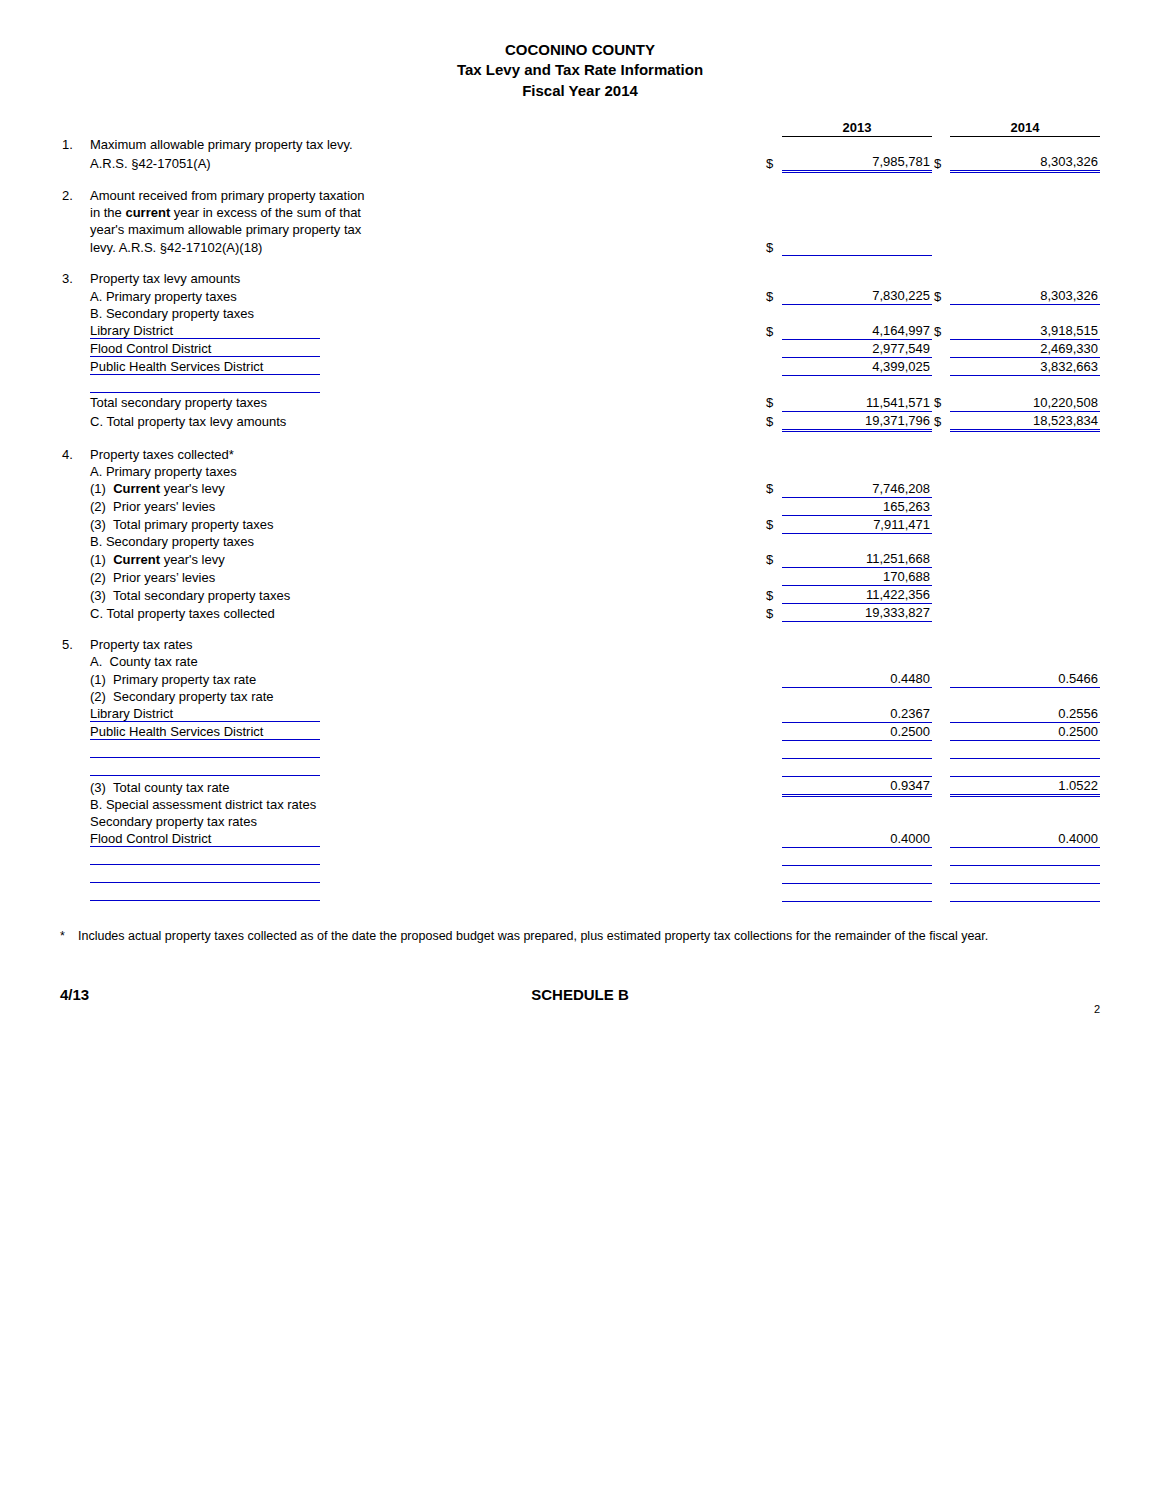COCONINO COUNTY
Tax Levy and Tax Rate Information
Fiscal Year 2014
| | | | 2013 | | 2014 |
| 1. | Maximum allowable primary property tax levy. | | | | |
| | A.R.S. §42-17051(A) | $ | 7,985,781 | $ | 8,303,326 |
| 2. | Amount received from primary property taxation | | | | |
| | in the current year in excess of the sum of that | | | | |
| | year's maximum allowable primary property tax | | | | |
| | levy. A.R.S. §42-17102(A)(18) | $ | | | |
| 3. | Property tax levy amounts | | | | |
| | A. Primary property taxes | $ | 7,830,225 | $ | 8,303,326 |
| | B. Secondary property taxes | | | | |
| | Library District | $ | 4,164,997 | $ | 3,918,515 |
| | Flood Control District | | 2,977,549 | | 2,469,330 |
| | Public Health Services District | | 4,399,025 | | 3,832,663 |
| | Total secondary property taxes | $ | 11,541,571 | $ | 10,220,508 |
| | C. Total property tax levy amounts | $ | 19,371,796 | $ | 18,523,834 |
| 4. | Property taxes collected* | | | | |
| | A. Primary property taxes | | | | |
| | (1) Current year's levy | $ | 7,746,208 | | |
| | (2) Prior years' levies | | 165,263 | | |
| | (3) Total primary property taxes | $ | 7,911,471 | | |
| | B. Secondary property taxes | | | | |
| | (1) Current year's levy | $ | 11,251,668 | | |
| | (2) Prior years’ levies | | 170,688 | | |
| | (3) Total secondary property taxes | $ | 11,422,356 | | |
| | C. Total property taxes collected | $ | 19,333,827 | | |
| 5. | Property tax rates | | | | |
| | A. County tax rate | | | | |
| | (1) Primary property tax rate | | 0.4480 | | 0.5466 |
| | (2) Secondary property tax rate | | | | |
| | Library District | | 0.2367 | | 0.2556 |
| | Public Health Services District | | 0.2500 | | 0.2500 |
| | (3) Total county tax rate | | 0.9347 | | 1.0522 |
| | B. Special assessment district tax rates | | | | |
| | Secondary property tax rates | | | | |
| | Flood Control District | | 0.4000 | | 0.4000 |
*Includes actual property taxes collected as of the date the proposed budget was prepared, plus estimated property tax collections for the remainder of the fiscal year.
4/13
SCHEDULE B
2